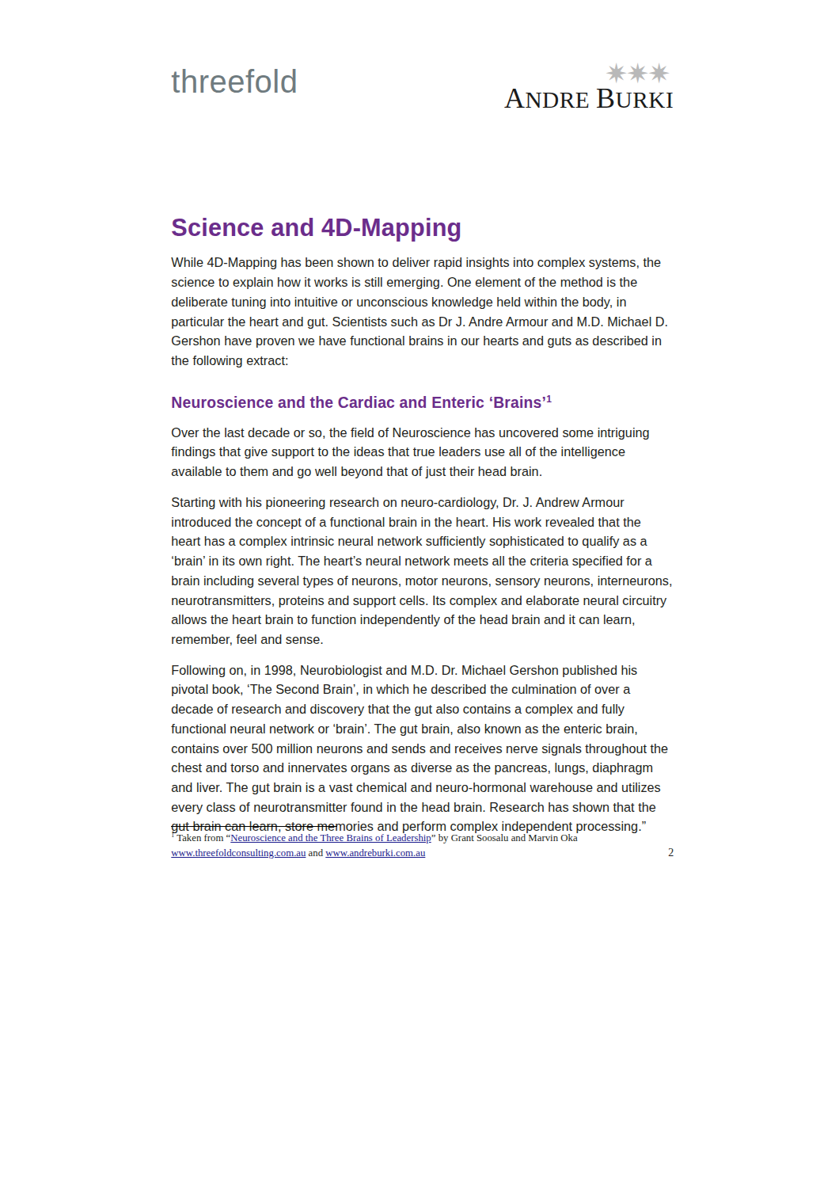threefold
✷✷✷ ANDRE BURKI
Science and 4D-Mapping
While 4D-Mapping has been shown to deliver rapid insights into complex systems, the science to explain how it works is still emerging. One element of the method is the deliberate tuning into intuitive or unconscious knowledge held within the body, in particular the heart and gut. Scientists such as Dr J. Andre Armour and M.D. Michael D. Gershon have proven we have functional brains in our hearts and guts as described in the following extract:
Neuroscience and the Cardiac and Enteric ‘Brains’1
Over the last decade or so, the field of Neuroscience has uncovered some intriguing findings that give support to the ideas that true leaders use all of the intelligence available to them and go well beyond that of just their head brain.
Starting with his pioneering research on neuro-cardiology, Dr. J. Andrew Armour introduced the concept of a functional brain in the heart. His work revealed that the heart has a complex intrinsic neural network sufficiently sophisticated to qualify as a ‘brain’ in its own right. The heart’s neural network meets all the criteria specified for a brain including several types of neurons, motor neurons, sensory neurons, interneurons, neurotransmitters, proteins and support cells. Its complex and elaborate neural circuitry allows the heart brain to function independently of the head brain and it can learn, remember, feel and sense.
Following on, in 1998, Neurobiologist and M.D. Dr. Michael Gershon published his pivotal book, ‘The Second Brain’, in which he described the culmination of over a decade of research and discovery that the gut also contains a complex and fully functional neural network or ‘brain’. The gut brain, also known as the enteric brain, contains over 500 million neurons and sends and receives nerve signals throughout the chest and torso and innervates organs as diverse as the pancreas, lungs, diaphragm and liver. The gut brain is a vast chemical and neuro-hormonal warehouse and utilizes every class of neurotransmitter found in the head brain. Research has shown that the gut brain can learn, store memories and perform complex independent processing.”
1 Taken from “Neuroscience and the Three Brains of Leadership” by Grant Soosalu and Marvin Oka
www.threefoldconsulting.com.au and www.andreburki.com.au 2